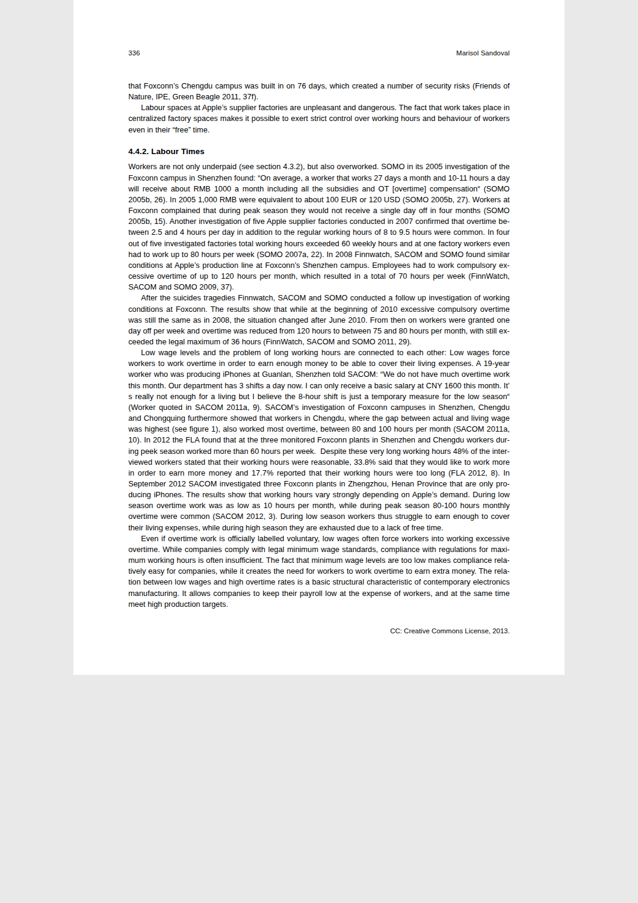336 Marisol Sandoval
that Foxconn’s Chengdu campus was built in on 76 days, which created a number of security risks (Friends of Nature, IPE, Green Beagle 2011, 37f).
Labour spaces at Apple’s supplier factories are unpleasant and dangerous. The fact that work takes place in centralized factory spaces makes it possible to exert strict control over working hours and behaviour of workers even in their “free” time.
4.4.2. Labour Times
Workers are not only underpaid (see section 4.3.2), but also overworked. SOMO in its 2005 investigation of the Foxconn campus in Shenzhen found: “On average, a worker that works 27 days a month and 10-11 hours a day will receive about RMB 1000 a month including all the subsidies and OT [overtime] compensation“ (SOMO 2005b, 26). In 2005 1,000 RMB were equivalent to about 100 EUR or 120 USD (SOMO 2005b, 27). Workers at Foxconn complained that during peak season they would not receive a single day off in four months (SOMO 2005b, 15). Another investigation of five Apple supplier factories conducted in 2007 confirmed that overtime between 2.5 and 4 hours per day in addition to the regular working hours of 8 to 9.5 hours were common. In four out of five investigated factories total working hours exceeded 60 weekly hours and at one factory workers even had to work up to 80 hours per week (SOMO 2007a, 22). In 2008 Finnwatch, SACOM and SOMO found similar conditions at Apple’s production line at Foxconn’s Shenzhen campus. Employees had to work compulsory excessive overtime of up to 120 hours per month, which resulted in a total of 70 hours per week (FinnWatch, SACOM and SOMO 2009, 37).
After the suicides tragedies Finnwatch, SACOM and SOMO conducted a follow up investigation of working conditions at Foxconn. The results show that while at the beginning of 2010 excessive compulsory overtime was still the same as in 2008, the situation changed after June 2010. From then on workers were granted one day off per week and overtime was reduced from 120 hours to between 75 and 80 hours per month, with still exceeded the legal maximum of 36 hours (FinnWatch, SACOM and SOMO 2011, 29).
Low wage levels and the problem of long working hours are connected to each other: Low wages force workers to work overtime in order to earn enough money to be able to cover their living expenses. A 19-year worker who was producing iPhones at Guanlan, Shenzhen told SACOM: “We do not have much overtime work this month. Our department has 3 shifts a day now. I can only receive a basic salary at CNY 1600 this month. It’ s really not enough for a living but I believe the 8-hour shift is just a temporary measure for the low season“ (Worker quoted in SACOM 2011a, 9). SACOM’s investigation of Foxconn campuses in Shenzhen, Chengdu and Chongquing furthermore showed that workers in Chengdu, where the gap between actual and living wage was highest (see figure 1), also worked most overtime, between 80 and 100 hours per month (SACOM 2011a, 10). In 2012 the FLA found that at the three monitored Foxconn plants in Shenzhen and Chengdu workers during peek season worked more than 60 hours per week. Despite these very long working hours 48% of the interviewed workers stated that their working hours were reasonable, 33.8% said that they would like to work more in order to earn more money and 17.7% reported that their working hours were too long (FLA 2012, 8). In September 2012 SACOM investigated three Foxconn plants in Zhengzhou, Henan Province that are only producing iPhones. The results show that working hours vary strongly depending on Apple’s demand. During low season overtime work was as low as 10 hours per month, while during peak season 80-100 hours monthly overtime were common (SACOM 2012, 3). During low season workers thus struggle to earn enough to cover their living expenses, while during high season they are exhausted due to a lack of free time.
Even if overtime work is officially labelled voluntary, low wages often force workers into working excessive overtime. While companies comply with legal minimum wage standards, compliance with regulations for maximum working hours is often insufficient. The fact that minimum wage levels are too low makes compliance relatively easy for companies, while it creates the need for workers to work overtime to earn extra money. The relation between low wages and high overtime rates is a basic structural characteristic of contemporary electronics manufacturing. It allows companies to keep their payroll low at the expense of workers, and at the same time meet high production targets.
CC: Creative Commons License, 2013.